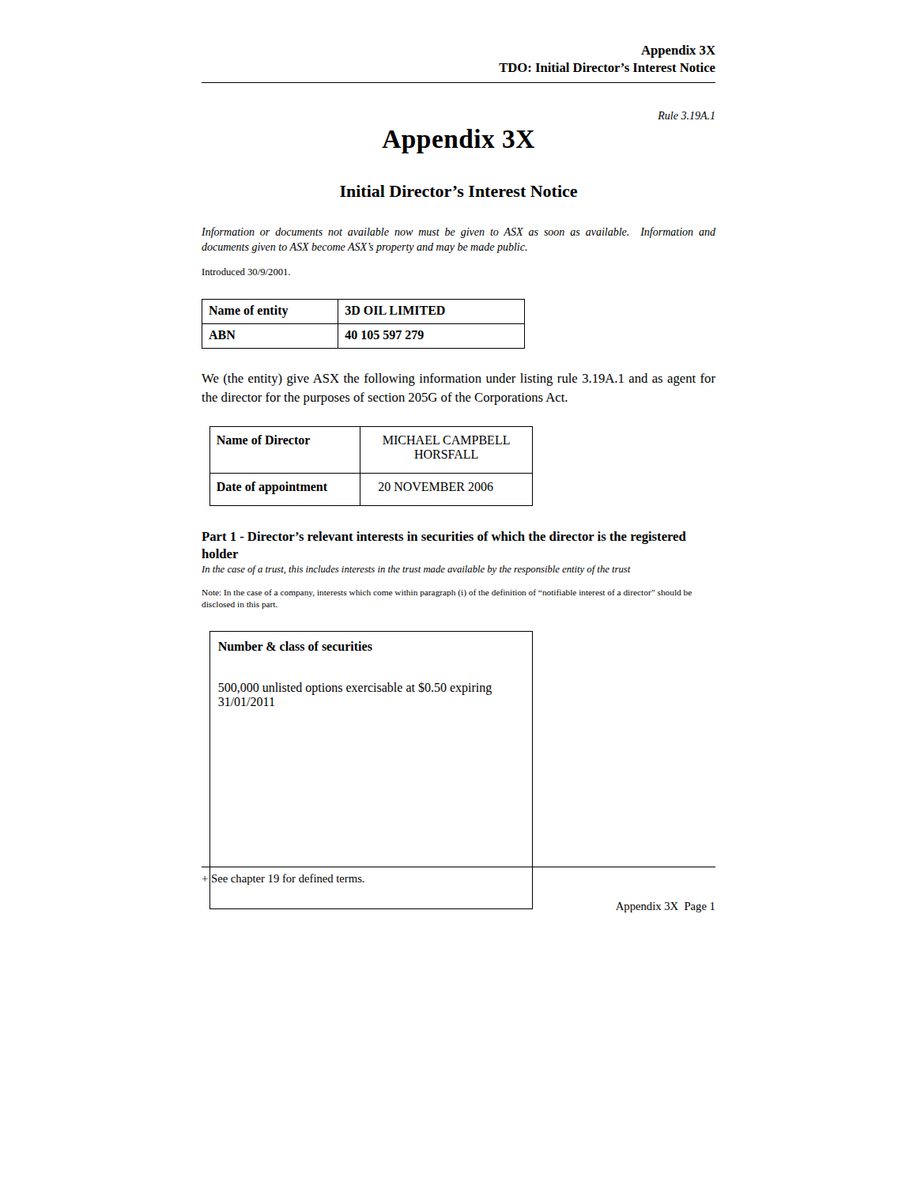Appendix 3X
TDO: Initial Director’s Interest Notice
Rule 3.19A.1
Appendix 3X
Initial Director’s Interest Notice
Information or documents not available now must be given to ASX as soon as available. Information and documents given to ASX become ASX’s property and may be made public.
Introduced 30/9/2001.
| Name of entity | 3D OIL LIMITED |
| ABN | 40 105 597 279 |
We (the entity) give ASX the following information under listing rule 3.19A.1 and as agent for the director for the purposes of section 205G of the Corporations Act.
| Name of Director | MICHAEL CAMPBELL HORSFALL |
| Date of appointment | 20 NOVEMBER 2006 |
Part 1 - Director’s relevant interests in securities of which the director is the registered holder
In the case of a trust, this includes interests in the trust made available by the responsible entity of the trust
Note: In the case of a company, interests which come within paragraph (i) of the definition of “notifiable interest of a director” should be disclosed in this part.
| Number & class of securities |
| 500,000 unlisted options exercisable at $0.50 expiring 31/01/2011 |
+ See chapter 19 for defined terms.
Appendix 3X Page 1